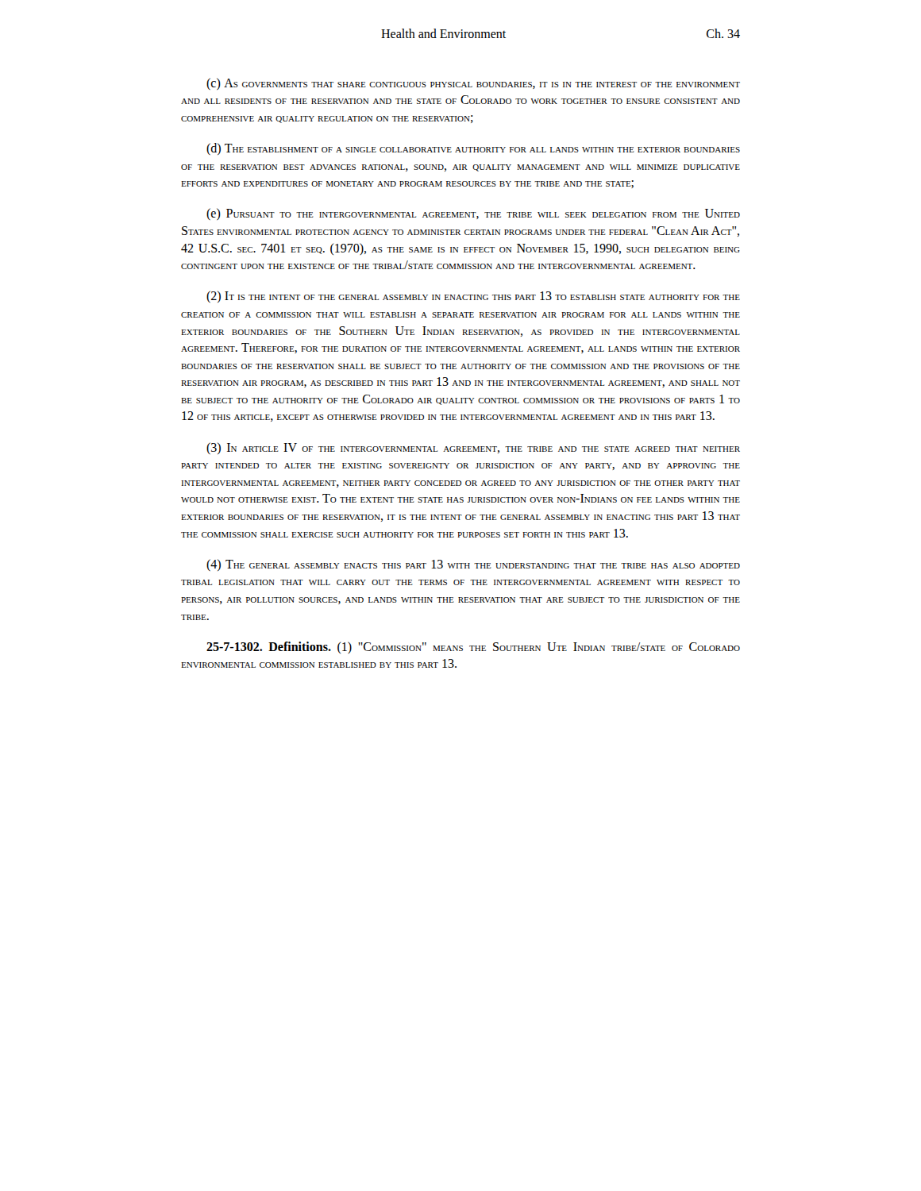Health and Environment
Ch. 34
(c) As governments that share contiguous physical boundaries, it is in the interest of the environment and all residents of the reservation and the state of Colorado to work together to ensure consistent and comprehensive air quality regulation on the reservation;
(d) The establishment of a single collaborative authority for all lands within the exterior boundaries of the reservation best advances rational, sound, air quality management and will minimize duplicative efforts and expenditures of monetary and program resources by the tribe and the state;
(e) Pursuant to the intergovernmental agreement, the tribe will seek delegation from the United States environmental protection agency to administer certain programs under the federal "Clean Air Act", 42 U.S.C. sec. 7401 et seq. (1970), as the same is in effect on November 15, 1990, such delegation being contingent upon the existence of the tribal/state commission and the intergovernmental agreement.
(2) It is the intent of the general assembly in enacting this part 13 to establish state authority for the creation of a commission that will establish a separate reservation air program for all lands within the exterior boundaries of the Southern Ute Indian reservation, as provided in the intergovernmental agreement. Therefore, for the duration of the intergovernmental agreement, all lands within the exterior boundaries of the reservation shall be subject to the authority of the commission and the provisions of the reservation air program, as described in this part 13 and in the intergovernmental agreement, and shall not be subject to the authority of the Colorado air quality control commission or the provisions of parts 1 to 12 of this article, except as otherwise provided in the intergovernmental agreement and in this part 13.
(3) In article IV of the intergovernmental agreement, the tribe and the state agreed that neither party intended to alter the existing sovereignty or jurisdiction of any party, and by approving the intergovernmental agreement, neither party conceded or agreed to any jurisdiction of the other party that would not otherwise exist. To the extent the state has jurisdiction over non-Indians on fee lands within the exterior boundaries of the reservation, it is the intent of the general assembly in enacting this part 13 that the commission shall exercise such authority for the purposes set forth in this part 13.
(4) The general assembly enacts this part 13 with the understanding that the tribe has also adopted tribal legislation that will carry out the terms of the intergovernmental agreement with respect to persons, air pollution sources, and lands within the reservation that are subject to the jurisdiction of the tribe.
25-7-1302. Definitions.
(1) "Commission" means the Southern Ute Indian tribe/state of Colorado environmental commission established by this part 13.